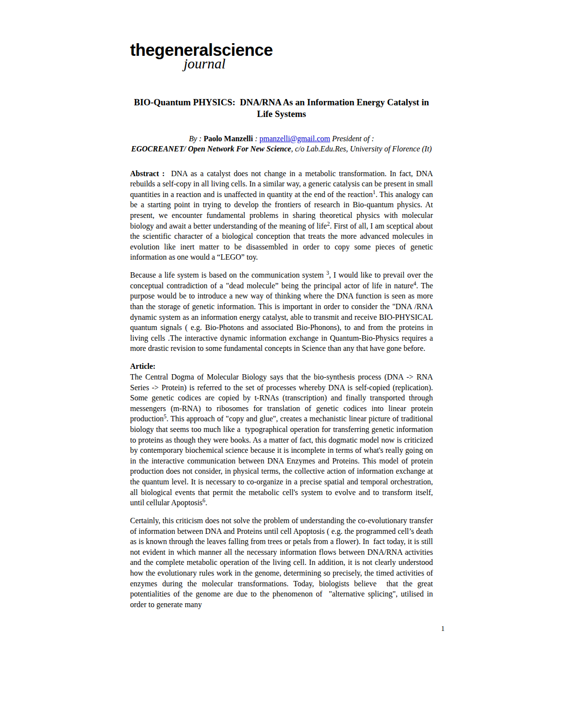thegeneralscience
journal
BIO-Quantum PHYSICS: DNA/RNA As an Information Energy Catalyst in Life Systems
By : Paolo Manzelli : pmanzelli@gmail.com President of :
EGOCREANET/ Open Network For New Science, c/o Lab.Edu.Res, University of Florence (It)
Abstract : DNA as a catalyst does not change in a metabolic transformation. In fact, DNA rebuilds a self-copy in all living cells. In a similar way, a generic catalysis can be present in small quantities in a reaction and is unaffected in quantity at the end of the reaction1. This analogy can be a starting point in trying to develop the frontiers of research in Bio-quantum physics. At present, we encounter fundamental problems in sharing theoretical physics with molecular biology and await a better understanding of the meaning of life2. First of all, I am sceptical about the scientific character of a biological conception that treats the more advanced molecules in evolution like inert matter to be disassembled in order to copy some pieces of genetic information as one would a “LEGO” toy.
Because a life system is based on the communication system 3, I would like to prevail over the conceptual contradiction of a "dead molecule” being the principal actor of life in nature4. The purpose would be to introduce a new way of thinking where the DNA function is seen as more than the storage of genetic information. This is important in order to consider the "DNA /RNA dynamic system as an information energy catalyst, able to transmit and receive BIO-PHYSICAL quantum signals ( e.g. Bio-Photons and associated Bio-Phonons), to and from the proteins in living cells .The interactive dynamic information exchange in Quantum-Bio-Physics requires a more drastic revision to some fundamental concepts in Science than any that have gone before.
Article:
The Central Dogma of Molecular Biology says that the bio-synthesis process (DNA -> RNA Series -> Protein) is referred to the set of processes whereby DNA is self-copied (replication). Some genetic codices are copied by t-RNAs (transcription) and finally transported through messengers (m-RNA) to ribosomes for translation of genetic codices into linear protein production5. This approach of "copy and glue", creates a mechanistic linear picture of traditional biology that seems too much like a typographical operation for transferring genetic information to proteins as though they were books. As a matter of fact, this dogmatic model now is criticized by contemporary biochemical science because it is incomplete in terms of what's really going on in the interactive communication between DNA Enzymes and Proteins. This model of protein production does not consider, in physical terms, the collective action of information exchange at the quantum level. It is necessary to co-organize in a precise spatial and temporal orchestration, all biological events that permit the metabolic cell's system to evolve and to transform itself, until cellular Apoptosis6.
Certainly, this criticism does not solve the problem of understanding the co-evolutionary transfer of information between DNA and Proteins until cell Apoptosis ( e.g. the programmed cell’s death as is known through the leaves falling from trees or petals from a flower). In fact today, it is still not evident in which manner all the necessary information flows between DNA/RNA activities and the complete metabolic operation of the living cell. In addition, it is not clearly understood how the evolutionary rules work in the genome, determining so precisely, the timed activities of enzymes during the molecular transformations. Today, biologists believe that the great potentialities of the genome are due to the phenomenon of "alternative splicing", utilised in order to generate many
1